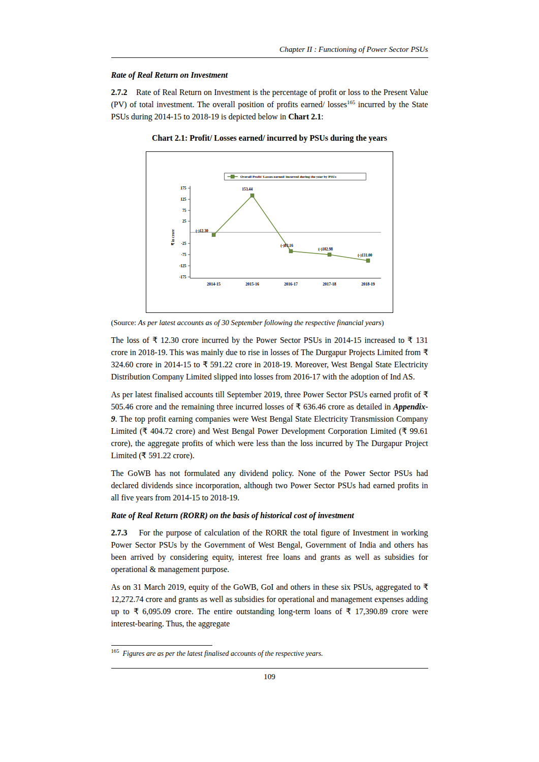Chapter II : Functioning of Power Sector PSUs
Rate of Real Return on Investment
2.7.2 Rate of Real Return on Investment is the percentage of profit or loss to the Present Value (PV) of total investment. The overall position of profits earned/ losses165 incurred by the State PSUs during 2014-15 to 2018-19 is depicted below in Chart 2.1:
Chart 2.1: Profit/ Losses earned/ incurred by PSUs during the years
Overall Profit/ Losses earned/ incurred during the year by PSUs 175 125 75 25 -25 -75 -125 -175 ₹ in crore (-)12.30 153.44 (-)83.16 (-)102.98 (-)131.00 2014-15 2015-16 2016-17 2017-18 2018-19
(Source: As per latest accounts as of 30 September following the respective financial years)
The loss of ₹ 12.30 crore incurred by the Power Sector PSUs in 2014-15 increased to ₹ 131 crore in 2018-19. This was mainly due to rise in losses of The Durgapur Projects Limited from ₹ 324.60 crore in 2014-15 to ₹ 591.22 crore in 2018-19. Moreover, West Bengal State Electricity Distribution Company Limited slipped into losses from 2016-17 with the adoption of Ind AS.
As per latest finalised accounts till September 2019, three Power Sector PSUs earned profit of ₹ 505.46 crore and the remaining three incurred losses of ₹ 636.46 crore as detailed in Appendix-9. The top profit earning companies were West Bengal State Electricity Transmission Company Limited (₹ 404.72 crore) and West Bengal Power Development Corporation Limited (₹ 99.61 crore), the aggregate profits of which were less than the loss incurred by The Durgapur Project Limited (₹ 591.22 crore).
The GoWB has not formulated any dividend policy. None of the Power Sector PSUs had declared dividends since incorporation, although two Power Sector PSUs had earned profits in all five years from 2014-15 to 2018-19.
Rate of Real Return (RORR) on the basis of historical cost of investment
2.7.3 For the purpose of calculation of the RORR the total figure of Investment in working Power Sector PSUs by the Government of West Bengal, Government of India and others has been arrived by considering equity, interest free loans and grants as well as subsidies for operational & management purpose.
As on 31 March 2019, equity of the GoWB, GoI and others in these six PSUs, aggregated to ₹ 12,272.74 crore and grants as well as subsidies for operational and management expenses adding up to ₹ 6,095.09 crore. The entire outstanding long-term loans of ₹ 17,390.89 crore were interest-bearing. Thus, the aggregate
165 Figures are as per the latest finalised accounts of the respective years.
109